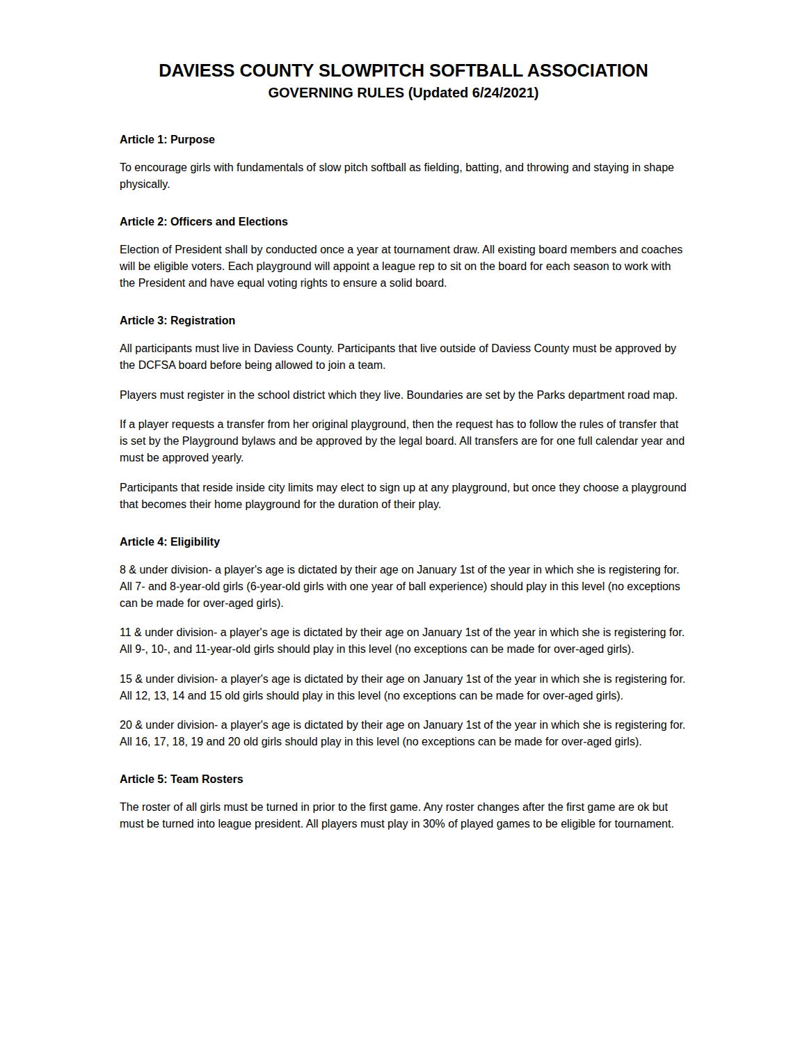DAVIESS COUNTY SLOWPITCH SOFTBALL ASSOCIATION
GOVERNING RULES (Updated 6/24/2021)
Article 1: Purpose
To encourage girls with fundamentals of slow pitch softball as fielding, batting, and throwing and staying in shape physically.
Article 2: Officers and Elections
Election of President shall by conducted once a year at tournament draw. All existing board members and coaches will be eligible voters. Each playground will appoint a league rep to sit on the board for each season to work with the President and have equal voting rights to ensure a solid board.
Article 3: Registration
All participants must live in Daviess County. Participants that live outside of Daviess County must be approved by the DCFSA board before being allowed to join a team.
Players must register in the school district which they live. Boundaries are set by the Parks department road map.
If a player requests a transfer from her original playground, then the request has to follow the rules of transfer that is set by the Playground bylaws and be approved by the legal board. All transfers are for one full calendar year and must be approved yearly.
Participants that reside inside city limits may elect to sign up at any playground, but once they choose a playground that becomes their home playground for the duration of their play.
Article 4: Eligibility
8 & under division- a player's age is dictated by their age on January 1st of the year in which she is registering for. All 7- and 8-year-old girls (6-year-old girls with one year of ball experience) should play in this level (no exceptions can be made for over-aged girls).
11 & under division- a player's age is dictated by their age on January 1st of the year in which she is registering for. All 9-, 10-, and 11-year-old girls should play in this level (no exceptions can be made for over-aged girls).
15 & under division- a player's age is dictated by their age on January 1st of the year in which she is registering for. All 12, 13, 14 and 15 old girls should play in this level (no exceptions can be made for over-aged girls).
20 & under division- a player's age is dictated by their age on January 1st of the year in which she is registering for. All 16, 17, 18, 19 and 20 old girls should play in this level (no exceptions can be made for over-aged girls).
Article 5: Team Rosters
The roster of all girls must be turned in prior to the first game. Any roster changes after the first game are ok but must be turned into league president. All players must play in 30% of played games to be eligible for tournament.